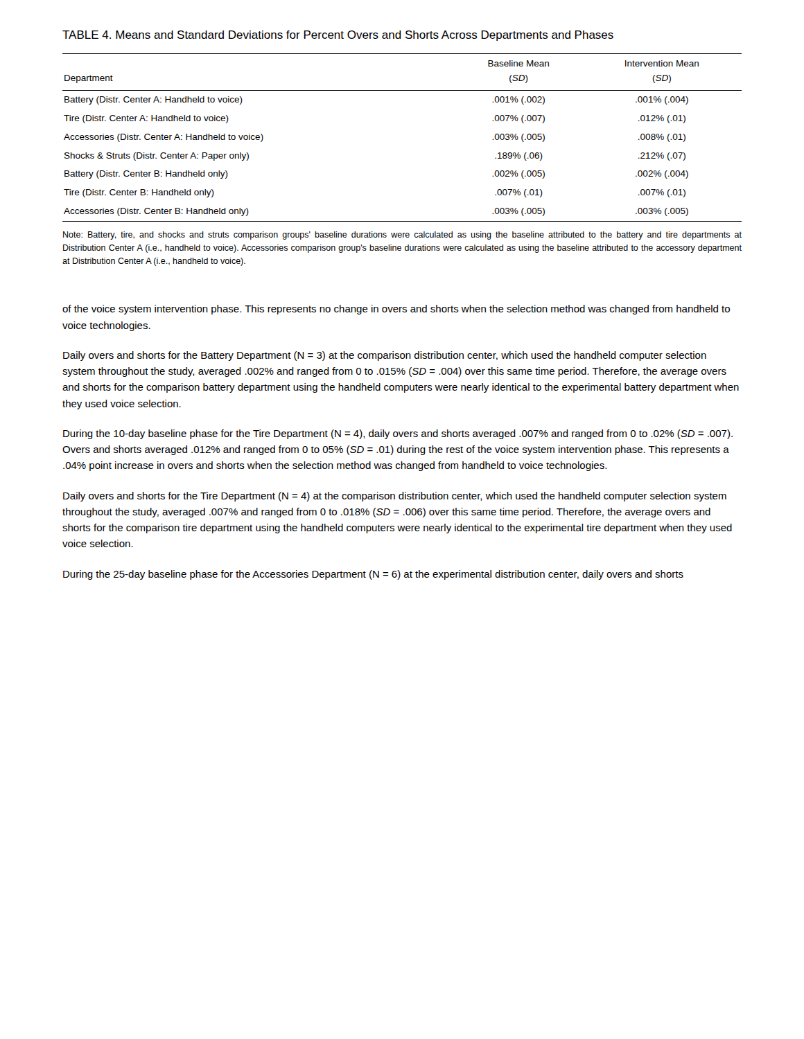TABLE 4. Means and Standard Deviations for Percent Overs and Shorts Across Departments and Phases
| Department | Baseline Mean ( SD ) | Intervention Mean ( SD ) |
| --- | --- | --- |
| Battery (Distr. Center A: Handheld to voice) | .001% (.002) | .001% (.004) |
| Tire (Distr. Center A: Handheld to voice) | .007% (.007) | .012% (.01) |
| Accessories (Distr. Center A: Handheld to voice) | .003% (.005) | .008% (.01) |
| Shocks & Struts (Distr. Center A: Paper only) | .189% (.06) | .212% (.07) |
| Battery (Distr. Center B: Handheld only) | .002% (.005) | .002% (.004) |
| Tire (Distr. Center B: Handheld only) | .007% (.01) | .007% (.01) |
| Accessories (Distr. Center B: Handheld only) | .003% (.005) | .003% (.005) |
Note: Battery, tire, and shocks and struts comparison groups' baseline durations were calculated as using the baseline attributed to the battery and tire departments at Distribution Center A (i.e., handheld to voice). Accessories comparison group's baseline durations were calculated as using the baseline attributed to the accessory department at Distribution Center A (i.e., handheld to voice).
of the voice system intervention phase. This represents no change in overs and shorts when the selection method was changed from handheld to voice technologies.
Daily overs and shorts for the Battery Department (N = 3) at the comparison distribution center, which used the handheld computer selection system throughout the study, averaged .002% and ranged from 0 to .015% (SD = .004) over this same time period. Therefore, the average overs and shorts for the comparison battery department using the handheld computers were nearly identical to the experimental battery department when they used voice selection.
During the 10-day baseline phase for the Tire Department (N = 4), daily overs and shorts averaged .007% and ranged from 0 to .02% (SD = .007). Overs and shorts averaged .012% and ranged from 0 to 05% (SD = .01) during the rest of the voice system intervention phase. This represents a .04% point increase in overs and shorts when the selection method was changed from handheld to voice technologies.
Daily overs and shorts for the Tire Department (N = 4) at the comparison distribution center, which used the handheld computer selection system throughout the study, averaged .007% and ranged from 0 to .018% (SD = .006) over this same time period. Therefore, the average overs and shorts for the comparison tire department using the handheld computers were nearly identical to the experimental tire department when they used voice selection.
During the 25-day baseline phase for the Accessories Department (N = 6) at the experimental distribution center, daily overs and shorts